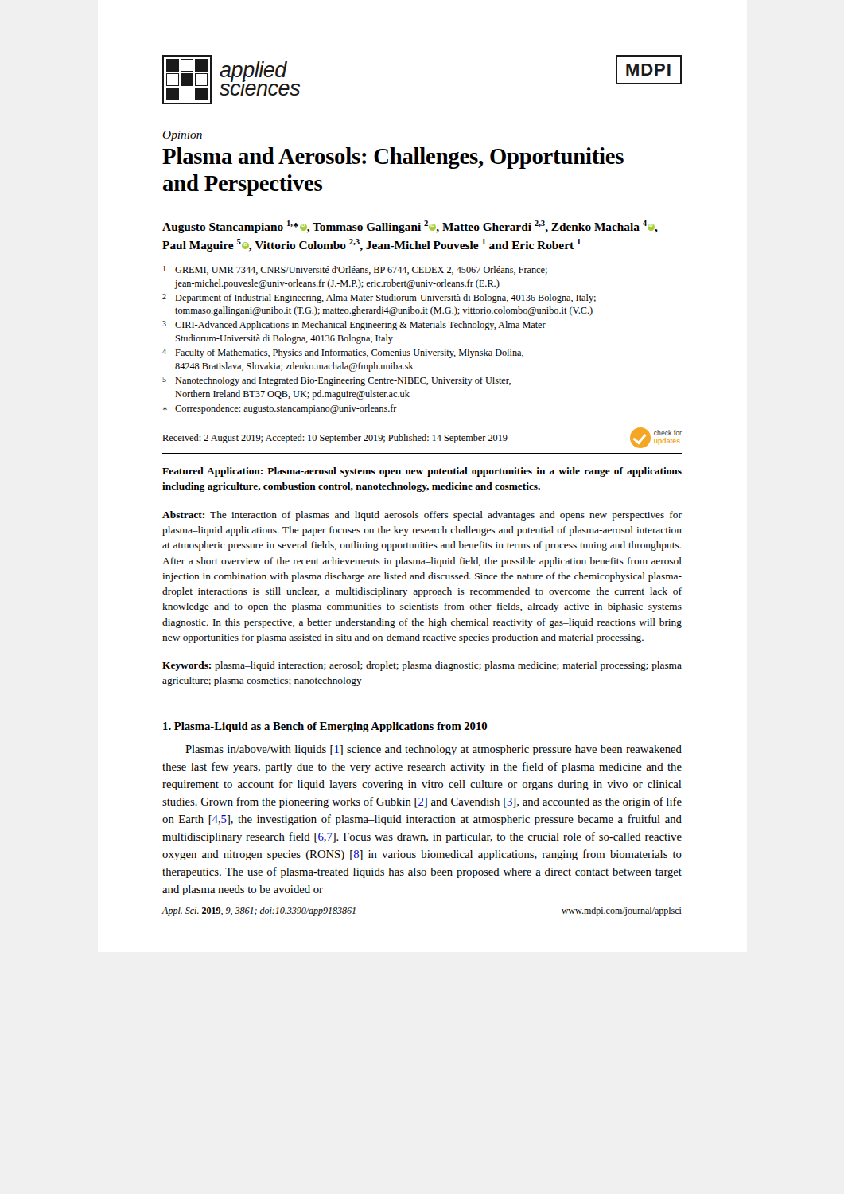applied sciences
MDPI
Opinion
Plasma and Aerosols: Challenges, Opportunities
and Perspectives
Augusto Stancampiano 1,* , Tommaso Gallingani 2 , Matteo Gherardi 2,3, Zdenko Machala 4 ,
Paul Maguire 5 , Vittorio Colombo 2,3, Jean-Michel Pouvesle 1 and Eric Robert 1
1 GREMI, UMR 7344, CNRS/Université d'Orléans, BP 6744, CEDEX 2, 45067 Orléans, France;
jean-michel.pouvesle@univ-orleans.fr (J.-M.P.); eric.robert@univ-orleans.fr (E.R.)
2 Department of Industrial Engineering, Alma Mater Studiorum-Università di Bologna, 40136 Bologna, Italy;
tommaso.gallingani@unibo.it (T.G.); matteo.gherardi4@unibo.it (M.G.); vittorio.colombo@unibo.it (V.C.)
3 CIRI-Advanced Applications in Mechanical Engineering & Materials Technology, Alma Mater
Studiorum-Università di Bologna, 40136 Bologna, Italy
4 Faculty of Mathematics, Physics and Informatics, Comenius University, Mlynska Dolina,
84248 Bratislava, Slovakia; zdenko.machala@fmph.uniba.sk
5 Nanotechnology and Integrated Bio-Engineering Centre-NIBEC, University of Ulster,
Northern Ireland BT37 OQB, UK; pd.maguire@ulster.ac.uk
*Correspondence: augusto.stancampiano@univ-orleans.fr
Received: 2 August 2019; Accepted: 10 September 2019; Published: 14 September 2019 check for
updates
Featured Application: Plasma-aerosol systems open new potential opportunities in a wide range of applications including agriculture, combustion control, nanotechnology, medicine and cosmetics.
Abstract: The interaction of plasmas and liquid aerosols offers special advantages and opens new perspectives for plasma–liquid applications. The paper focuses on the key research challenges and potential of plasma-aerosol interaction at atmospheric pressure in several fields, outlining opportunities and benefits in terms of process tuning and throughputs. After a short overview of the recent achievements in plasma–liquid field, the possible application benefits from aerosol injection in combination with plasma discharge are listed and discussed. Since the nature of the chemicophysical plasma-droplet interactions is still unclear, a multidisciplinary approach is recommended to overcome the current lack of knowledge and to open the plasma communities to scientists from other fields, already active in biphasic systems diagnostic. In this perspective, a better understanding of the high chemical reactivity of gas–liquid reactions will bring new opportunities for plasma assisted in-situ and on-demand reactive species production and material processing.
Keywords: plasma–liquid interaction; aerosol; droplet; plasma diagnostic; plasma medicine; material processing; plasma agriculture; plasma cosmetics; nanotechnology
1. Plasma-Liquid as a Bench of Emerging Applications from 2010
Plasmas in/above/with liquids [1] science and technology at atmospheric pressure have been reawakened these last few years, partly due to the very active research activity in the field of plasma medicine and the requirement to account for liquid layers covering in vitro cell culture or organs during in vivo or clinical studies. Grown from the pioneering works of Gubkin [2] and Cavendish [3], and accounted as the origin of life on Earth [4,5], the investigation of plasma–liquid interaction at atmospheric pressure became a fruitful and multidisciplinary research field [6,7]. Focus was drawn, in particular, to the crucial role of so-called reactive oxygen and nitrogen species (RONS) [8] in various biomedical applications, ranging from biomaterials to therapeutics. The use of plasma-treated liquids has also been proposed where a direct contact between target and plasma needs to be avoided or
Appl. Sci. 2019, 9, 3861; doi:10.3390/app9183861 www.mdpi.com/journal/applsci